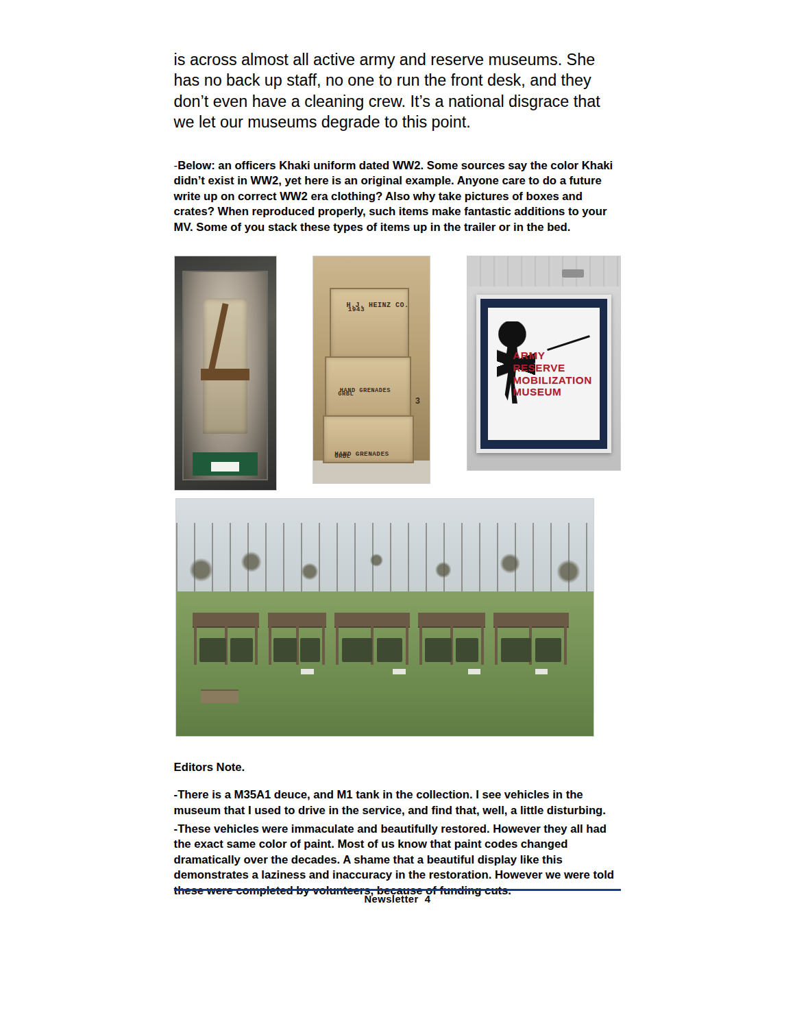is across almost all active army and reserve museums. She has no back up staff, no one to run the front desk, and they don’t even have a cleaning crew. It’s a national disgrace that we let our museums degrade to this point.
-Below: an officers Khaki uniform dated WW2. Some sources say the color Khaki didn’t exist in WW2, yet here is an original example. Anyone care to do a future write up on correct WW2 era clothing? Also why take pictures of boxes and crates? When reproduced properly, such items make fantastic additions to your MV. Some of you stack these types of items up in the trailer or in the bed.
H.J. HEINZ CO.
1943
HAND GRENADES
GRBL
HAND GRENADES
GRBL
3
ARMY
RESERVE
MOBILIZATION
MUSEUM
Editors Note.
-There is a M35A1 deuce, and M1 tank in the collection. I see vehicles in the museum that I used to drive in the service, and find that, well, a little disturbing.
-These vehicles were immaculate and beautifully restored. However they all had the exact same color of paint. Most of us know that paint codes changed dramatically over the decades. A shame that a beautiful display like this demonstrates a laziness and inaccuracy in the restoration. However we were told these were completed by volunteers, because of funding cuts.
Newsletter 4